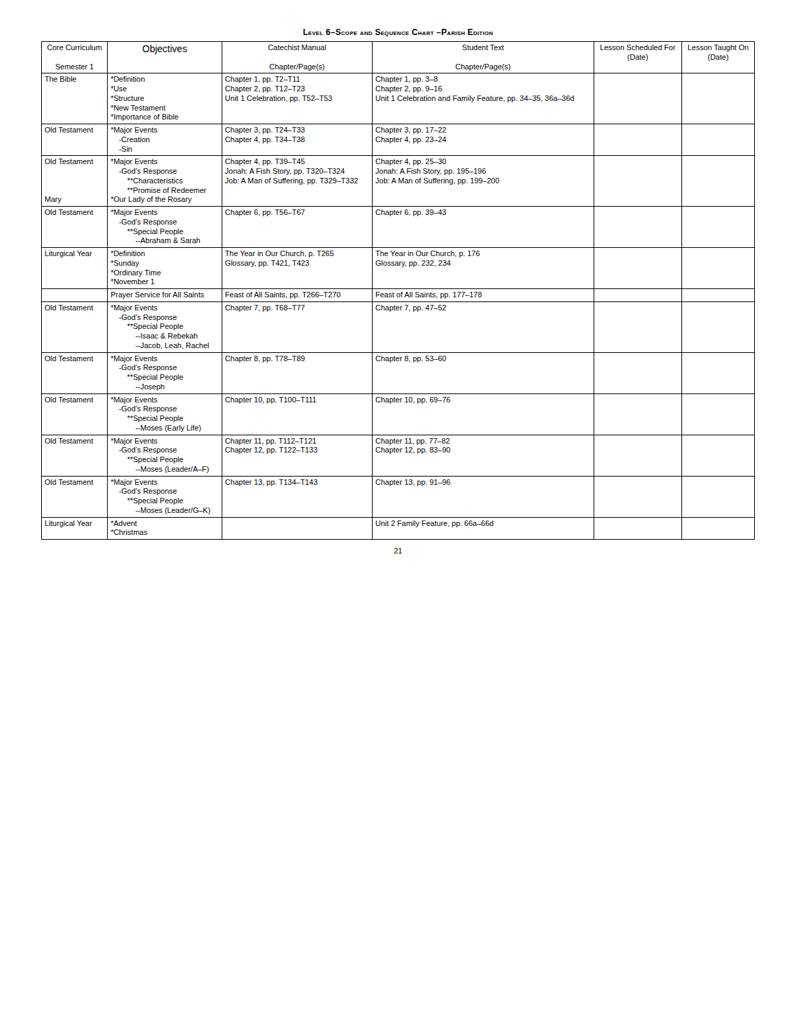Level 6–Scope and Sequence Chart –Parish Edition
| Core Curriculum Semester 1 | Objectives | Catechist Manual Chapter/Page(s) | Student Text Chapter/Page(s) | Lesson Scheduled For (Date) | Lesson Taught On (Date) |
| --- | --- | --- | --- | --- | --- |
| The Bible | *Definition *Use *Structure *New Testament *Importance of Bible | Chapter 1, pp. T2–T11 Chapter 2, pp. T12–T23 Unit 1 Celebration, pp. T52–T53 | Chapter 1, pp. 3–8 Chapter 2, pp. 9–16 Unit 1 Celebration and Family Feature, pp. 34–35, 36a–36d | | |
| Old Testament | *Major Events -Creation -Sin | Chapter 3, pp. T24–T33 Chapter 4, pp. T34–T38 | Chapter 3, pp. 17–22 Chapter 4, pp. 23–24 | | |
| Old Testament Mary | *Major Events -God’s Response **Characteristics **Promise of Redeemer *Our Lady of the Rosary | Chapter 4, pp. T39–T45 Jonah: A Fish Story, pp. T320–T324 Job: A Man of Suffering, pp. T329–T332 | Chapter 4, pp. 25–30 Jonah: A Fish Story, pp. 195–196 Job: A Man of Suffering, pp. 199–200 | | |
| Old Testament | *Major Events -God’s Response **Special People --Abraham & Sarah | Chapter 6, pp. T56–T67 | Chapter 6, pp. 39–43 | | |
| Liturgical Year | *Definition *Sunday *Ordinary Time *November 1 | The Year in Our Church, p. T265 Glossary, pp. T421, T423 | The Year in Our Church, p. 176 Glossary, pp. 232, 234 | | |
| | Prayer Service for All Saints | Feast of All Saints, pp. T266–T270 | Feast of All Saints, pp. 177–178 | | |
| Old Testament | *Major Events -God’s Response **Special People --Isaac & Rebekah --Jacob, Leah, Rachel | Chapter 7, pp. T68–T77 | Chapter 7, pp. 47–52 | | |
| Old Testament | *Major Events -God’s Response **Special People --Joseph | Chapter 8, pp. T78–T89 | Chapter 8, pp. 53–60 | | |
| Old Testament | *Major Events -God’s Response **Special People --Moses (Early Life) | Chapter 10, pp. T100–T111 | Chapter 10, pp. 69–76 | | |
| Old Testament | *Major Events -God’s Response **Special People --Moses (Leader/A–F) | Chapter 11, pp. T112–T121 Chapter 12, pp. T122–T133 | Chapter 11, pp. 77–82 Chapter 12, pp. 83–90 | | |
| Old Testament | *Major Events -God’s Response **Special People --Moses (Leader/G–K) | Chapter 13, pp. T134–T143 | Chapter 13, pp. 91–96 | | |
| Liturgical Year | *Advent *Christmas | | Unit 2 Family Feature, pp. 66a–66d | | |
21